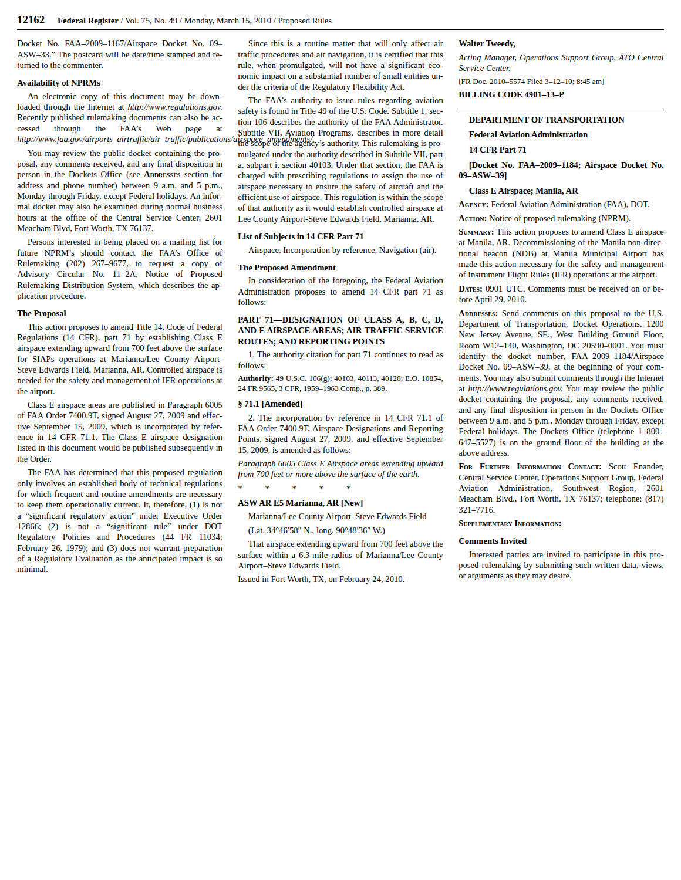12162 Federal Register / Vol. 75, No. 49 / Monday, March 15, 2010 / Proposed Rules
Docket No. FAA–2009–1167/Airspace Docket No. 09–ASW–33.” The postcard will be date/time stamped and returned to the commenter.
Availability of NPRMs
An electronic copy of this document may be downloaded through the Internet at http://www.regulations.gov. Recently published rulemaking documents can also be accessed through the FAA’s Web page at http://www.faa.gov/airports_airtraffic/air_traffic/publications/airspace_amendments/.
You may review the public docket containing the proposal, any comments received, and any final disposition in person in the Dockets Office (see Addresses section for address and phone number) between 9 a.m. and 5 p.m., Monday through Friday, except Federal holidays. An informal docket may also be examined during normal business hours at the office of the Central Service Center, 2601 Meacham Blvd, Fort Worth, TX 76137.
Persons interested in being placed on a mailing list for future NPRM’s should contact the FAA’s Office of Rulemaking (202) 267–9677, to request a copy of Advisory Circular No. 11–2A, Notice of Proposed Rulemaking Distribution System, which describes the application procedure.
The Proposal
This action proposes to amend Title 14, Code of Federal Regulations (14 CFR), part 71 by establishing Class E airspace extending upward from 700 feet above the surface for SIAPs operations at Marianna/Lee County Airport-Steve Edwards Field, Marianna, AR. Controlled airspace is needed for the safety and management of IFR operations at the airport.
Class E airspace areas are published in Paragraph 6005 of FAA Order 7400.9T, signed August 27, 2009 and effective September 15, 2009, which is incorporated by reference in 14 CFR 71.1. The Class E airspace designation listed in this document would be published subsequently in the Order.
The FAA has determined that this proposed regulation only involves an established body of technical regulations for which frequent and routine amendments are necessary to keep them operationally current. It, therefore, (1) Is not a “significant regulatory action” under Executive Order 12866; (2) is not a “significant rule” under DOT Regulatory Policies and Procedures (44 FR 11034; February 26, 1979); and (3) does not warrant preparation of a Regulatory Evaluation as the anticipated impact is so minimal.
Since this is a routine matter that will only affect air traffic procedures and air navigation, it is certified that this rule, when promulgated, will not have a significant economic impact on a substantial number of small entities under the criteria of the Regulatory Flexibility Act.
The FAA’s authority to issue rules regarding aviation safety is found in Title 49 of the U.S. Code. Subtitle 1, section 106 describes the authority of the FAA Administrator. Subtitle VII, Aviation Programs, describes in more detail the scope of the agency’s authority. This rulemaking is promulgated under the authority described in Subtitle VII, part a, subpart i, section 40103. Under that section, the FAA is charged with prescribing regulations to assign the use of airspace necessary to ensure the safety of aircraft and the efficient use of airspace. This regulation is within the scope of that authority as it would establish controlled airspace at Lee County Airport-Steve Edwards Field, Marianna, AR.
List of Subjects in 14 CFR Part 71
Airspace, Incorporation by reference, Navigation (air).
The Proposed Amendment
In consideration of the foregoing, the Federal Aviation Administration proposes to amend 14 CFR part 71 as follows:
PART 71—DESIGNATION OF CLASS A, B, C, D, AND E AIRSPACE AREAS; AIR TRAFFIC SERVICE ROUTES; AND REPORTING POINTS
1. The authority citation for part 71 continues to read as follows:
Authority: 49 U.S.C. 106(g); 40103, 40113, 40120; E.O. 10854, 24 FR 9565, 3 CFR, 1959–1963 Comp., p. 389.
§ 71.1 [Amended]
2. The incorporation by reference in 14 CFR 71.1 of FAA Order 7400.9T, Airspace Designations and Reporting Points, signed August 27, 2009, and effective September 15, 2009, is amended as follows:
Paragraph 6005 Class E Airspace areas extending upward from 700 feet or more above the surface of the earth.
* * * * *
ASW AR E5 Marianna, AR [New]
Marianna/Lee County Airport–Steve Edwards Field
(Lat. 34°46′58″ N., long. 90°48′36″ W.)
That airspace extending upward from 700 feet above the surface within a 6.3-mile radius of Marianna/Lee County Airport–Steve Edwards Field.
Issued in Fort Worth, TX, on February 24, 2010.
Walter Tweedy,
Acting Manager, Operations Support Group, ATO Central Service Center.
[FR Doc. 2010–5574 Filed 3–12–10; 8:45 am]
BILLING CODE 4901–13–P
DEPARTMENT OF TRANSPORTATION
Federal Aviation Administration
14 CFR Part 71
[Docket No. FAA–2009–1184; Airspace Docket No. 09–ASW–39]
Class E Airspace; Manila, AR
Agency: Federal Aviation Administration (FAA), DOT.
Action: Notice of proposed rulemaking (NPRM).
Summary: This action proposes to amend Class E airspace at Manila, AR. Decommissioning of the Manila non-directional beacon (NDB) at Manila Municipal Airport has made this action necessary for the safety and management of Instrument Flight Rules (IFR) operations at the airport.
Dates: 0901 UTC. Comments must be received on or before April 29, 2010.
Addresses: Send comments on this proposal to the U.S. Department of Transportation, Docket Operations, 1200 New Jersey Avenue, SE., West Building Ground Floor, Room W12–140, Washington, DC 20590–0001. You must identify the docket number, FAA–2009–1184/Airspace Docket No. 09–ASW–39, at the beginning of your comments. You may also submit comments through the Internet at http://www.regulations.gov. You may review the public docket containing the proposal, any comments received, and any final disposition in person in the Dockets Office between 9 a.m. and 5 p.m., Monday through Friday, except Federal holidays. The Dockets Office (telephone 1–800–647–5527) is on the ground floor of the building at the above address.
For Further Information Contact: Scott Enander, Central Service Center, Operations Support Group, Federal Aviation Administration, Southwest Region, 2601 Meacham Blvd., Fort Worth, TX 76137; telephone: (817) 321–7716.
Supplementary Information:
Comments Invited
Interested parties are invited to participate in this proposed rulemaking by submitting such written data, views, or arguments as they may desire.